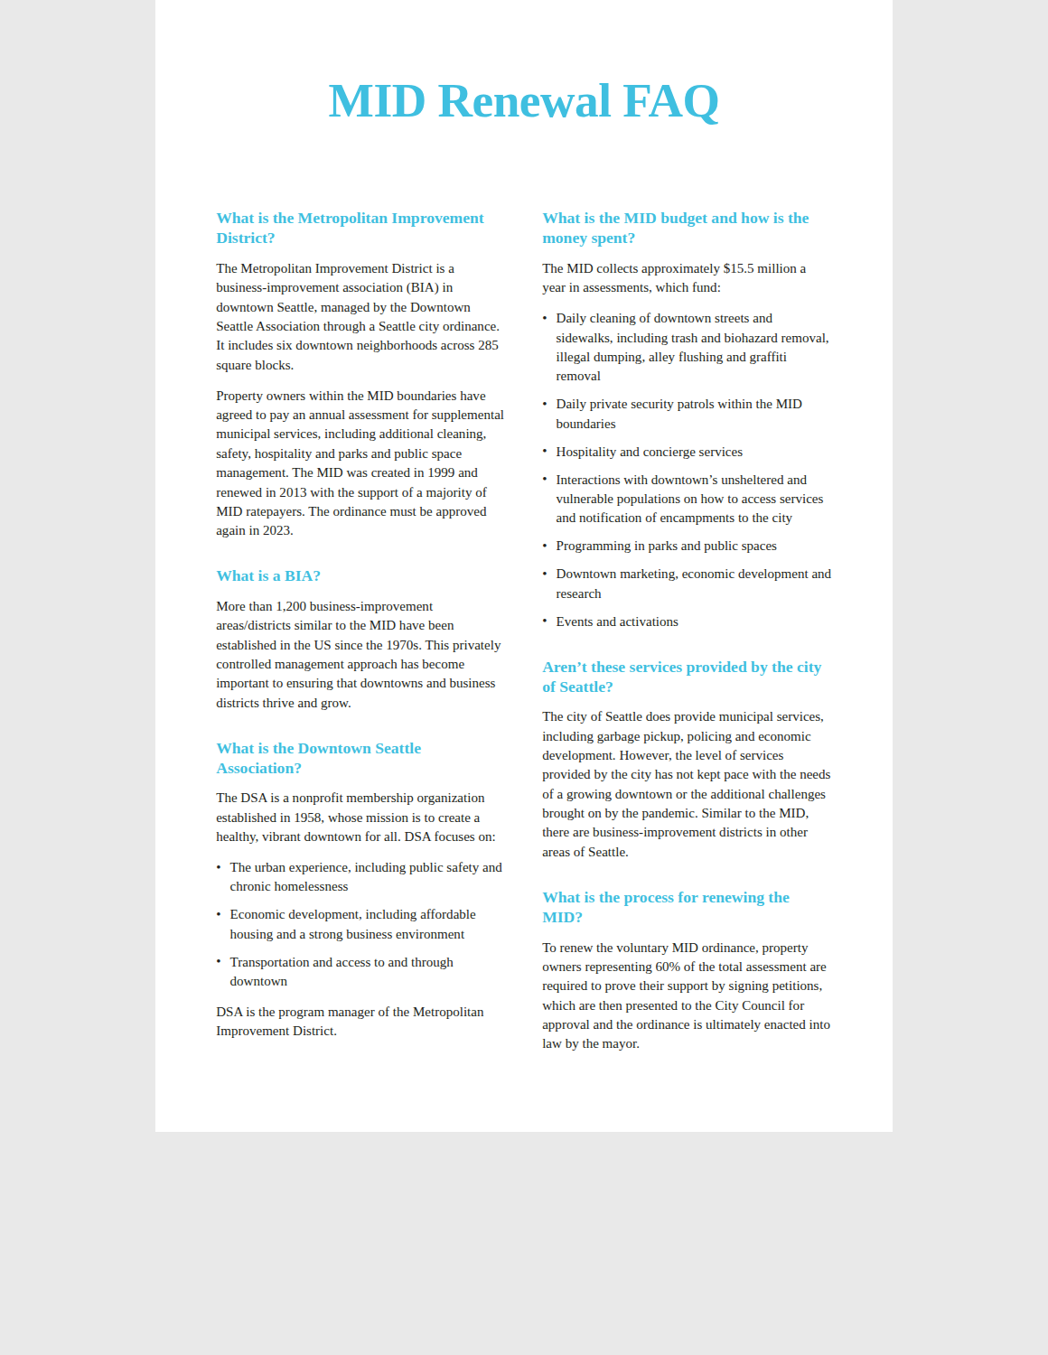MID Renewal FAQ
What is the Metropolitan Improvement District?
The Metropolitan Improvement District is a business-improvement association (BIA) in downtown Seattle, managed by the Downtown Seattle Association through a Seattle city ordinance. It includes six downtown neighborhoods across 285 square blocks.
Property owners within the MID boundaries have agreed to pay an annual assessment for supplemental municipal services, including additional cleaning, safety, hospitality and parks and public space management. The MID was created in 1999 and renewed in 2013 with the support of a majority of MID ratepayers. The ordinance must be approved again in 2023.
What is a BIA?
More than 1,200 business-improvement areas/districts similar to the MID have been established in the US since the 1970s. This privately controlled management approach has become important to ensuring that downtowns and business districts thrive and grow.
What is the Downtown Seattle Association?
The DSA is a nonprofit membership organization established in 1958, whose mission is to create a healthy, vibrant downtown for all. DSA focuses on:
The urban experience, including public safety and chronic homelessness
Economic development, including affordable housing and a strong business environment
Transportation and access to and through downtown
DSA is the program manager of the Metropolitan Improvement District.
What is the MID budget and how is the money spent?
The MID collects approximately $15.5 million a year in assessments, which fund:
Daily cleaning of downtown streets and sidewalks, including trash and biohazard removal, illegal dumping, alley flushing and graffiti removal
Daily private security patrols within the MID boundaries
Hospitality and concierge services
Interactions with downtown’s unsheltered and vulnerable populations on how to access services and notification of encampments to the city
Programming in parks and public spaces
Downtown marketing, economic development and research
Events and activations
Aren’t these services provided by the city of Seattle?
The city of Seattle does provide municipal services, including garbage pickup, policing and economic development. However, the level of services provided by the city has not kept pace with the needs of a growing downtown or the additional challenges brought on by the pandemic. Similar to the MID, there are business-improvement districts in other areas of Seattle.
What is the process for renewing the MID?
To renew the voluntary MID ordinance, property owners representing 60% of the total assessment are required to prove their support by signing petitions, which are then presented to the City Council for approval and the ordinance is ultimately enacted into law by the mayor.